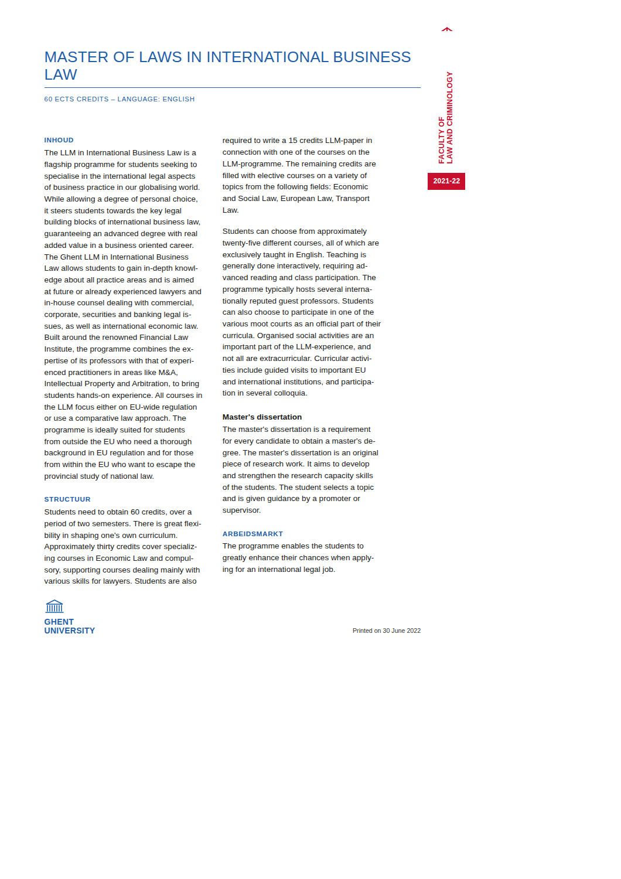FACULTY OF
LAW AND CRIMINOLOGY
2021-22
MASTER OF LAWS IN INTERNATIONAL BUSINESS LAW
60 ECTS credits – Language: English
Inhoud
The LLM in International Business Law is a flagship programme for students seeking to specialise in the international legal aspects of business practice in our globalising world. While allowing a degree of personal choice, it steers students towards the key legal building blocks of international business law, guaranteeing an advanced degree with real added value in a business oriented career. The Ghent LLM in International Business Law allows students to gain in-depth knowledge about all practice areas and is aimed at future or already experienced lawyers and in-house counsel dealing with commercial, corporate, securities and banking legal issues, as well as international economic law. Built around the renowned Financial Law Institute, the programme combines the expertise of its professors with that of experienced practitioners in areas like M&A, Intellectual Property and Arbitration, to bring students hands-on experience. All courses in the LLM focus either on EU-wide regulation or use a comparative law approach. The programme is ideally suited for students from outside the EU who need a thorough background in EU regulation and for those from within the EU who want to escape the provincial study of national law.
Structuur
Students need to obtain 60 credits, over a period of two semesters. There is great flexibility in shaping one's own curriculum. Approximately thirty credits cover specializing courses in Economic Law and compulsory, supporting courses dealing mainly with various skills for lawyers. Students are also required to write a 15 credits LLM-paper in connection with one of the courses on the LLM-programme. The remaining credits are filled with elective courses on a variety of topics from the following fields: Economic and Social Law, European Law, Transport Law.
Students can choose from approximately twenty-five different courses, all of which are exclusively taught in English. Teaching is generally done interactively, requiring advanced reading and class participation. The programme typically hosts several internationally reputed guest professors. Students can also choose to participate in one of the various moot courts as an official part of their curricula. Organised social activities are an important part of the LLM-experience, and not all are extracurricular. Curricular activities include guided visits to important EU and international institutions, and participation in several colloquia.
Master's dissertation
The master's dissertation is a requirement for every candidate to obtain a master's degree. The master's dissertation is an original piece of research work. It aims to develop and strengthen the research capacity skills of the students. The student selects a topic and is given guidance by a promoter or supervisor.
Arbeidsmarkt
The programme enables the students to greatly enhance their chances when applying for an international legal job.
GHENT
UNIVERSITY
Printed on 30 June 2022